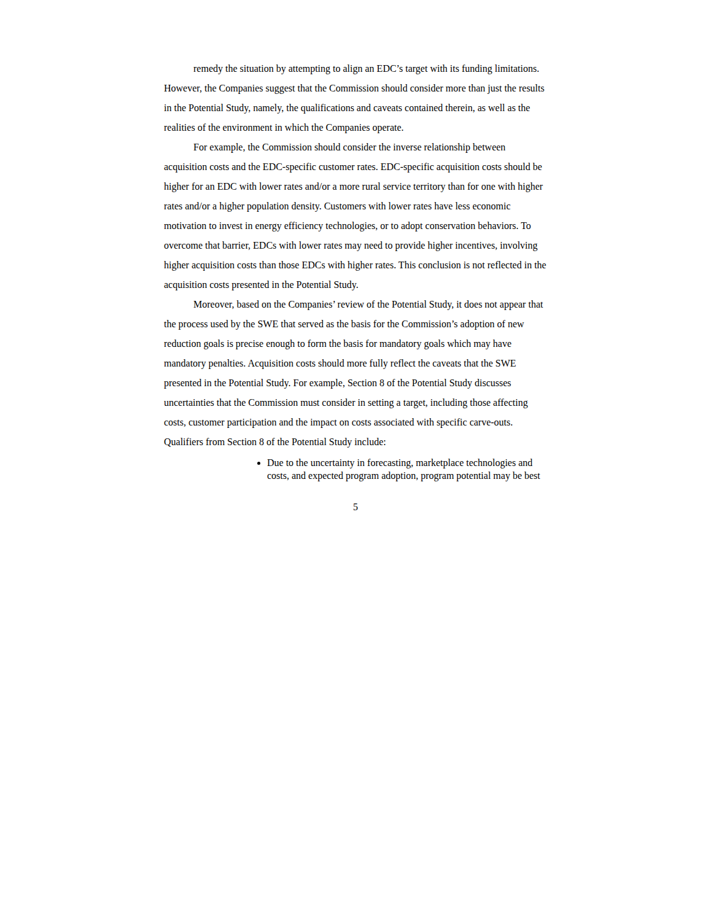remedy the situation by attempting to align an EDC’s target with its funding limitations. However, the Companies suggest that the Commission should consider more than just the results in the Potential Study, namely, the qualifications and caveats contained therein, as well as the realities of the environment in which the Companies operate.
For example, the Commission should consider the inverse relationship between acquisition costs and the EDC-specific customer rates. EDC-specific acquisition costs should be higher for an EDC with lower rates and/or a more rural service territory than for one with higher rates and/or a higher population density. Customers with lower rates have less economic motivation to invest in energy efficiency technologies, or to adopt conservation behaviors. To overcome that barrier, EDCs with lower rates may need to provide higher incentives, involving higher acquisition costs than those EDCs with higher rates. This conclusion is not reflected in the acquisition costs presented in the Potential Study.
Moreover, based on the Companies’ review of the Potential Study, it does not appear that the process used by the SWE that served as the basis for the Commission’s adoption of new reduction goals is precise enough to form the basis for mandatory goals which may have mandatory penalties. Acquisition costs should more fully reflect the caveats that the SWE presented in the Potential Study. For example, Section 8 of the Potential Study discusses uncertainties that the Commission must consider in setting a target, including those affecting costs, customer participation and the impact on costs associated with specific carve-outs. Qualifiers from Section 8 of the Potential Study include:
Due to the uncertainty in forecasting, marketplace technologies and costs, and expected program adoption, program potential may be best
5